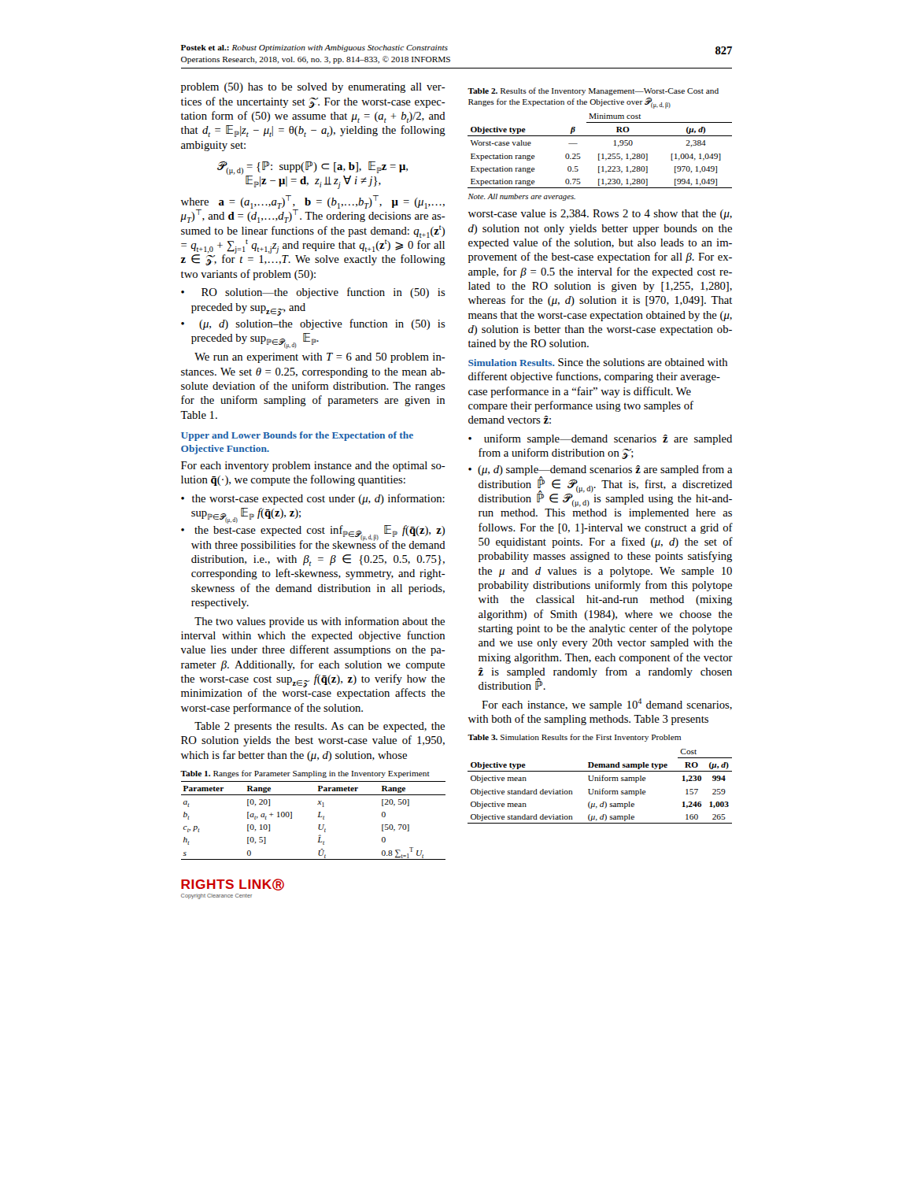Postek et al.: Robust Optimization with Ambiguous Stochastic Constraints
Operations Research, 2018, vol. 66, no. 3, pp. 814–833, © 2018 INFORMS
827
problem (50) has to be solved by enumerating all vertices of the uncertainty set 𝒵. For the worst-case expectation form of (50) we assume that μt = (at + bt)/2, and that dt = 𝔼ℙ|zt − μt| = θ(bt − at), yielding the following ambiguity set:
𝒫(μ, d) = {ℙ: supp(ℙ) ⊂ [a, b], 𝔼ℙz = μ,
𝔼ℙ|z − μ| = d, zi ⫫ zj ∀ i ≠ j},
where a = (a1,…,aT)⊤, b = (b1,…,bT)⊤, μ = (μ1,…, μT)⊤, and d = (d1,…,dT)⊤. The ordering decisions are assumed to be linear functions of the past demand: qt+1(zt) = qt+1,0 + ∑j=1t qt+1,jzj and require that qt+1(zt) ⩾ 0 for all z ∈ 𝒵, for t = 1,…,T. We solve exactly the following two variants of problem (50):
RO solution—the objective function in (50) is preceded by supz∈𝒵, and
(μ, d) solution–the objective function in (50) is preceded by supℙ∈𝒫(μ, d) 𝔼ℙ.
We run an experiment with T = 6 and 50 problem instances. We set θ = 0.25, corresponding to the mean absolute deviation of the uniform distribution. The ranges for the uniform sampling of parameters are given in Table 1.
Upper and Lower Bounds for the Expectation of the Objective Function.
For each inventory problem instance and the optimal solution q̄(·), we compute the following quantities:
the worst-case expected cost under (μ, d) information: supℙ∈𝒫(μ, d) 𝔼ℙ f(q̄(z), z);
the best-case expected cost infℙ∈𝒫(μ, d, β) 𝔼ℙ f(q̄(z), z) with three possibilities for the skewness of the demand distribution, i.e., with βt = β ∈ {0.25, 0.5, 0.75}, corresponding to left-skewness, symmetry, and right-skewness of the demand distribution in all periods, respectively.
The two values provide us with information about the interval within which the expected objective function value lies under three different assumptions on the parameter β. Additionally, for each solution we compute the worst-case cost supz∈𝒵 f(q̄(z), z) to verify how the minimization of the worst-case expectation affects the worst-case performance of the solution.
Table 2 presents the results. As can be expected, the RO solution yields the best worst-case value of 1,950, which is far better than the (μ, d) solution, whose
Table 1. Ranges for Parameter Sampling in the Inventory Experiment
| Parameter | Range | Parameter | Range |
| --- | --- | --- | --- |
| a t | [0, 20] | x 1 | [20, 50] |
| b t | [ a t , a t + 100] | L t | 0 |
| c t , p t | [0, 10] | U t | [50, 70] |
| h t | [0, 5] | L̂ t | 0 |
| s | 0 | Û t | 0.8 ∑ t=1 T U t |
Table 2. Results of the Inventory Management—Worst-Case Cost and Ranges for the Expectation of the Objective over 𝒫(μ, d, β)
| | | Minimum cost |
| Objective type | β | RO | ( μ , d ) |
| Worst-case value | — | 1,950 | 2,384 |
| Expectation range | 0.25 | [1,255, 1,280] | [1,004, 1,049] |
| Expectation range | 0.5 | [1,223, 1,280] | [970, 1,049] |
| Expectation range | 0.75 | [1,230, 1,280] | [994, 1,049] |
Note. All numbers are averages.
worst-case value is 2,384. Rows 2 to 4 show that the (μ, d) solution not only yields better upper bounds on the expected value of the solution, but also leads to an improvement of the best-case expectation for all β. For example, for β = 0.5 the interval for the expected cost related to the RO solution is given by [1,255, 1,280], whereas for the (μ, d) solution it is [970, 1,049]. That means that the worst-case expectation obtained by the (μ, d) solution is better than the worst-case expectation obtained by the RO solution.
Simulation Results.
Since the solutions are obtained with different objective functions, comparing their average-case performance in a “fair” way is difficult. We compare their performance using two samples of demand vectors ẑ:
uniform sample—demand scenarios ẑ are sampled from a uniform distribution on 𝒵;
(μ, d) sample—demand scenarios ẑ are sampled from a distribution ℙ̂ ∈ 𝒫(μ, d). That is, first, a discretized distribution ℙ̂ ∈ 𝒫(μ, d) is sampled using the hit-and-run method. This method is implemented here as follows. For the [0, 1]-interval we construct a grid of 50 equidistant points. For a fixed (μ, d) the set of probability masses assigned to these points satisfying the μ and d values is a polytope. We sample 10 probability distributions uniformly from this polytope with the classical hit-and-run method (mixing algorithm) of Smith (1984), where we choose the starting point to be the analytic center of the polytope and we use only every 20th vector sampled with the mixing algorithm. Then, each component of the vector ẑ is sampled randomly from a randomly chosen distribution ℙ̂.
For each instance, we sample 104 demand scenarios, with both of the sampling methods. Table 3 presents
Table 3. Simulation Results for the First Inventory Problem
| | | Cost |
| Objective type | Demand sample type | RO | ( μ , d ) |
| Objective mean | Uniform sample | 1,230 | 994 |
| Objective standard deviation | Uniform sample | 157 | 259 |
| Objective mean | ( μ , d ) sample | 1,246 | 1,003 |
| Objective standard deviation | ( μ , d ) sample | 160 | 265 |
RIGHTS LINKⓇ Copyright Clearance Center